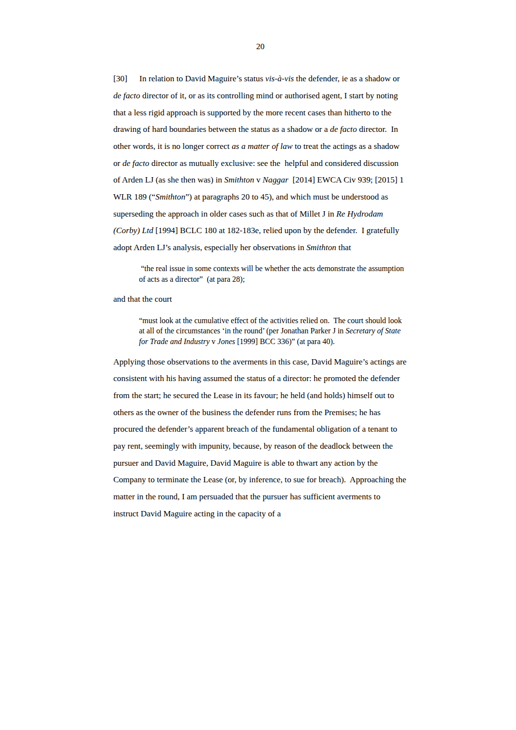20
[30] In relation to David Maguire’s status vis-à-vis the defender, ie as a shadow or de facto director of it, or as its controlling mind or authorised agent, I start by noting that a less rigid approach is supported by the more recent cases than hitherto to the drawing of hard boundaries between the status as a shadow or a de facto director. In other words, it is no longer correct as a matter of law to treat the actings as a shadow or de facto director as mutually exclusive: see the helpful and considered discussion of Arden LJ (as she then was) in Smithton v Naggar [2014] EWCA Civ 939; [2015] 1 WLR 189 (“Smithton”) at paragraphs 20 to 45), and which must be understood as superseding the approach in older cases such as that of Millet J in Re Hydrodam (Corby) Ltd [1994] BCLC 180 at 182-183e, relied upon by the defender. I gratefully adopt Arden LJ’s analysis, especially her observations in Smithton that
“the real issue in some contexts will be whether the acts demonstrate the assumption of acts as a director” (at para 28);
and that the court
“must look at the cumulative effect of the activities relied on. The court should look at all of the circumstances ‘in the round’ (per Jonathan Parker J in Secretary of State for Trade and Industry v Jones [1999] BCC 336)” (at para 40).
Applying those observations to the averments in this case, David Maguire’s actings are consistent with his having assumed the status of a director: he promoted the defender from the start; he secured the Lease in its favour; he held (and holds) himself out to others as the owner of the business the defender runs from the Premises; he has procured the defender’s apparent breach of the fundamental obligation of a tenant to pay rent, seemingly with impunity, because, by reason of the deadlock between the pursuer and David Maguire, David Maguire is able to thwart any action by the Company to terminate the Lease (or, by inference, to sue for breach). Approaching the matter in the round, I am persuaded that the pursuer has sufficient averments to instruct David Maguire acting in the capacity of a